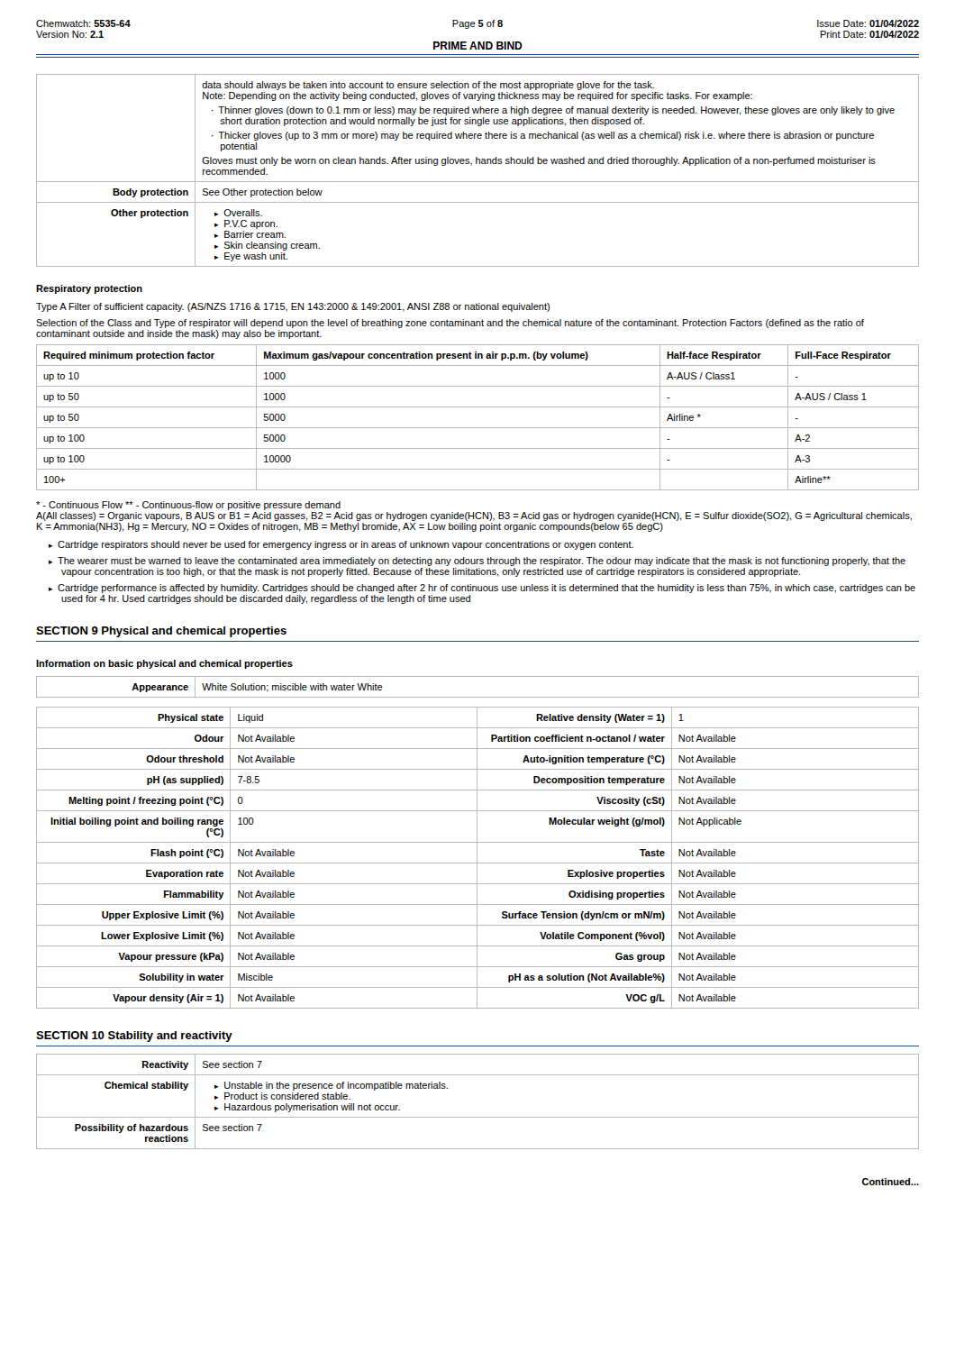Chemwatch: 5535-64
Version No: 2.1
Page 5 of 8
Issue Date: 01/04/2022
Print Date: 01/04/2022
PRIME AND BIND
| | data should always be taken into account to ensure selection of the most appropriate glove for the task. Note: Depending on the activity being conducted, gloves of varying thickness may be required for specific tasks. For example: Thinner gloves (down to 0.1 mm or less) may be required where a high degree of manual dexterity is needed. However, these gloves are only likely to give short duration protection and would normally be just for single use applications, then disposed of. Thicker gloves (up to 3 mm or more) may be required where there is a mechanical (as well as a chemical) risk i.e. where there is abrasion or puncture potential Gloves must only be worn on clean hands. After using gloves, hands should be washed and dried thoroughly. Application of a non-perfumed moisturiser is recommended. |
| Body protection | See Other protection below |
| Other protection | Overalls. P.V.C apron. Barrier cream. Skin cleansing cream. Eye wash unit. |
Respiratory protection
Type A Filter of sufficient capacity. (AS/NZS 1716 & 1715, EN 143:2000 & 149:2001, ANSI Z88 or national equivalent)
Selection of the Class and Type of respirator will depend upon the level of breathing zone contaminant and the chemical nature of the contaminant. Protection Factors (defined as the ratio of contaminant outside and inside the mask) may also be important.
| Required minimum protection factor | Maximum gas/vapour concentration present in air p.p.m. (by volume) | Half-face Respirator | Full-Face Respirator |
| --- | --- | --- | --- |
| up to 10 | 1000 | A-AUS / Class1 | - |
| up to 50 | 1000 | - | A-AUS / Class 1 |
| up to 50 | 5000 | Airline * | - |
| up to 100 | 5000 | - | A-2 |
| up to 100 | 10000 | - | A-3 |
| 100+ | | | Airline** |
* - Continuous Flow ** - Continuous-flow or positive pressure demand
A(All classes) = Organic vapours, B AUS or B1 = Acid gasses, B2 = Acid gas or hydrogen cyanide(HCN), B3 = Acid gas or hydrogen cyanide(HCN), E = Sulfur dioxide(SO2), G = Agricultural chemicals, K = Ammonia(NH3), Hg = Mercury, NO = Oxides of nitrogen, MB = Methyl bromide, AX = Low boiling point organic compounds(below 65 degC)
Cartridge respirators should never be used for emergency ingress or in areas of unknown vapour concentrations or oxygen content.
The wearer must be warned to leave the contaminated area immediately on detecting any odours through the respirator. The odour may indicate that the mask is not functioning properly, that the vapour concentration is too high, or that the mask is not properly fitted. Because of these limitations, only restricted use of cartridge respirators is considered appropriate.
Cartridge performance is affected by humidity. Cartridges should be changed after 2 hr of continuous use unless it is determined that the humidity is less than 75%, in which case, cartridges can be used for 4 hr. Used cartridges should be discarded daily, regardless of the length of time used
SECTION 9 Physical and chemical properties
Information on basic physical and chemical properties
| Appearance | White Solution; miscible with water White |
| Physical state | Liquid | Relative density (Water = 1) | 1 |
| Odour | Not Available | Partition coefficient n-octanol / water | Not Available |
| Odour threshold | Not Available | Auto-ignition temperature (°C) | Not Available |
| pH (as supplied) | 7-8.5 | Decomposition temperature | Not Available |
| Melting point / freezing point (°C) | 0 | Viscosity (cSt) | Not Available |
| Initial boiling point and boiling range (°C) | 100 | Molecular weight (g/mol) | Not Applicable |
| Flash point (°C) | Not Available | Taste | Not Available |
| Evaporation rate | Not Available | Explosive properties | Not Available |
| Flammability | Not Available | Oxidising properties | Not Available |
| Upper Explosive Limit (%) | Not Available | Surface Tension (dyn/cm or mN/m) | Not Available |
| Lower Explosive Limit (%) | Not Available | Volatile Component (%vol) | Not Available |
| Vapour pressure (kPa) | Not Available | Gas group | Not Available |
| Solubility in water | Miscible | pH as a solution (Not Available%) | Not Available |
| Vapour density (Air = 1) | Not Available | VOC g/L | Not Available |
SECTION 10 Stability and reactivity
| Reactivity | See section 7 |
| Chemical stability | Unstable in the presence of incompatible materials. Product is considered stable. Hazardous polymerisation will not occur. |
| Possibility of hazardous reactions | See section 7 |
Continued...